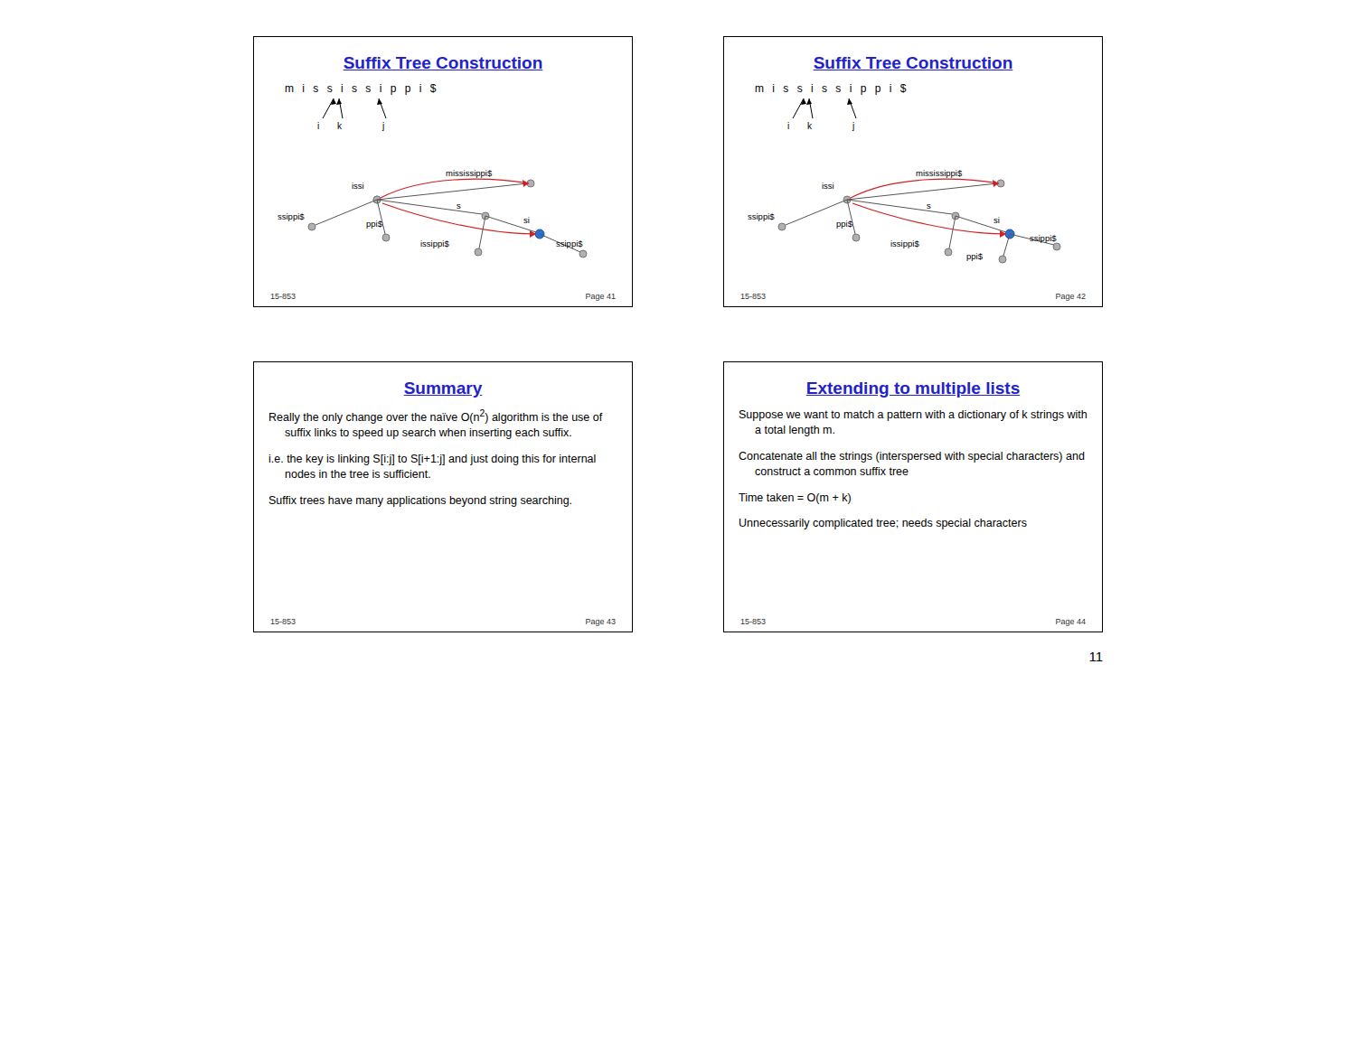Suffix Tree Construction
m i s s i s s i p p i $
i k j ssippi$ issi mississippi$ ppi$ s issippi$ si ssippi$
15-853 Page 41
Suffix Tree Construction
m i s s i s s i p p i $
i k j ssippi$ issi mississippi$ ppi$ s issippi$ si ssippi$ ppi$
15-853 Page 42
Summary
Really the only change over the naïve O(n2) algorithm is the use of suffix links to speed up search when inserting each suffix.
i.e. the key is linking S[i:j] to S[i+1:j] and just doing this for internal nodes in the tree is sufficient.
Suffix trees have many applications beyond string searching.
15-853 Page 43
Extending to multiple lists
Suppose we want to match a pattern with a dictionary of k strings with a total length m.
Concatenate all the strings (interspersed with special characters) and construct a common suffix tree
Time taken = O(m + k)
Unnecessarily complicated tree; needs special characters
15-853 Page 44
11